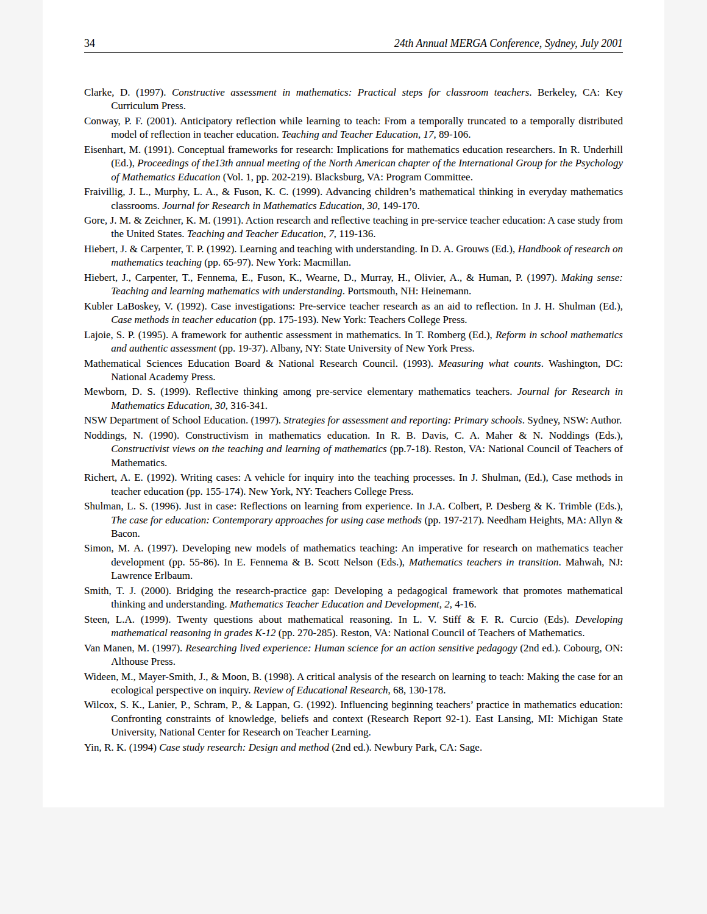34 24th Annual MERGA Conference, Sydney, July 2001
Clarke, D. (1997). Constructive assessment in mathematics: Practical steps for classroom teachers. Berkeley, CA: Key Curriculum Press.
Conway, P. F. (2001). Anticipatory reflection while learning to teach: From a temporally truncated to a temporally distributed model of reflection in teacher education. Teaching and Teacher Education, 17, 89-106.
Eisenhart, M. (1991). Conceptual frameworks for research: Implications for mathematics education researchers. In R. Underhill (Ed.), Proceedings of the13th annual meeting of the North American chapter of the International Group for the Psychology of Mathematics Education (Vol. 1, pp. 202-219). Blacksburg, VA: Program Committee.
Fraivillig, J. L., Murphy, L. A., & Fuson, K. C. (1999). Advancing children’s mathematical thinking in everyday mathematics classrooms. Journal for Research in Mathematics Education, 30, 149-170.
Gore, J. M. & Zeichner, K. M. (1991). Action research and reflective teaching in pre-service teacher education: A case study from the United States. Teaching and Teacher Education, 7, 119-136.
Hiebert, J. & Carpenter, T. P. (1992). Learning and teaching with understanding. In D. A. Grouws (Ed.), Handbook of research on mathematics teaching (pp. 65-97). New York: Macmillan.
Hiebert, J., Carpenter, T., Fennema, E., Fuson, K., Wearne, D., Murray, H., Olivier, A., & Human, P. (1997). Making sense: Teaching and learning mathematics with understanding. Portsmouth, NH: Heinemann.
Kubler LaBoskey, V. (1992). Case investigations: Pre-service teacher research as an aid to reflection. In J. H. Shulman (Ed.), Case methods in teacher education (pp. 175-193). New York: Teachers College Press.
Lajoie, S. P. (1995). A framework for authentic assessment in mathematics. In T. Romberg (Ed.), Reform in school mathematics and authentic assessment (pp. 19-37). Albany, NY: State University of New York Press.
Mathematical Sciences Education Board & National Research Council. (1993). Measuring what counts. Washington, DC: National Academy Press.
Mewborn, D. S. (1999). Reflective thinking among pre-service elementary mathematics teachers. Journal for Research in Mathematics Education, 30, 316-341.
NSW Department of School Education. (1997). Strategies for assessment and reporting: Primary schools. Sydney, NSW: Author.
Noddings, N. (1990). Constructivism in mathematics education. In R. B. Davis, C. A. Maher & N. Noddings (Eds.), Constructivist views on the teaching and learning of mathematics (pp.7-18). Reston, VA: National Council of Teachers of Mathematics.
Richert, A. E. (1992). Writing cases: A vehicle for inquiry into the teaching processes. In J. Shulman, (Ed.), Case methods in teacher education (pp. 155-174). New York, NY: Teachers College Press.
Shulman, L. S. (1996). Just in case: Reflections on learning from experience. In J.A. Colbert, P. Desberg & K. Trimble (Eds.), The case for education: Contemporary approaches for using case methods (pp. 197-217). Needham Heights, MA: Allyn & Bacon.
Simon, M. A. (1997). Developing new models of mathematics teaching: An imperative for research on mathematics teacher development (pp. 55-86). In E. Fennema & B. Scott Nelson (Eds.), Mathematics teachers in transition. Mahwah, NJ: Lawrence Erlbaum.
Smith, T. J. (2000). Bridging the research-practice gap: Developing a pedagogical framework that promotes mathematical thinking and understanding. Mathematics Teacher Education and Development, 2, 4-16.
Steen, L.A. (1999). Twenty questions about mathematical reasoning. In L. V. Stiff & F. R. Curcio (Eds). Developing mathematical reasoning in grades K-12 (pp. 270-285). Reston, VA: National Council of Teachers of Mathematics.
Van Manen, M. (1997). Researching lived experience: Human science for an action sensitive pedagogy (2nd ed.). Cobourg, ON: Althouse Press.
Wideen, M., Mayer-Smith, J., & Moon, B. (1998). A critical analysis of the research on learning to teach: Making the case for an ecological perspective on inquiry. Review of Educational Research, 68, 130-178.
Wilcox, S. K., Lanier, P., Schram, P., & Lappan, G. (1992). Influencing beginning teachers’ practice in mathematics education: Confronting constraints of knowledge, beliefs and context (Research Report 92-1). East Lansing, MI: Michigan State University, National Center for Research on Teacher Learning.
Yin, R. K. (1994) Case study research: Design and method (2nd ed.). Newbury Park, CA: Sage.